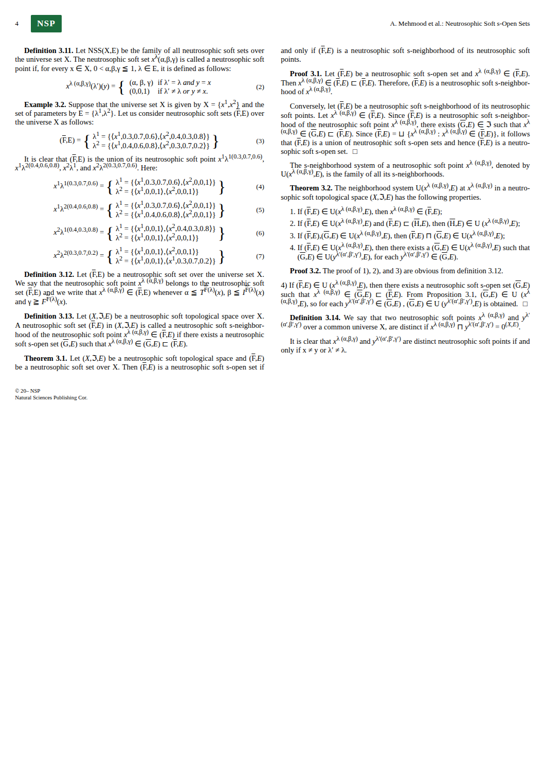4 NSP
A. Mehmood et al.: Neutrosophic Soft s-Open Sets
Definition 3.11. Let NSS(X,E) be the family of all neutrosophic soft sets over the universe set X. The neutrosophic soft set xλ(α,β,γ) is called a neutrosophic soft point if, for every x ∈ X, 0 < α,β,γ ≦ 1, λ ∈ E, it is defined as follows:
xλ (α,β,γ)(λ′)(y) = {
| (α, β, γ) | if λ′ = λ and y = x |
| (0,0,1) | if λ′ ≠ λ or y ≠ x . |
(2)
Example 3.2. Suppose that the universe set X is given by X = {x1,x2} and the set of parameters by E = {λ1,λ2}. Let us consider neutrosophic soft sets (F,E) over the universe X as follows:
(F,E) = {
λ1 = {⟨x1,0.3,0.7,0.6⟩,⟨x2,0.4,0.3,0.8⟩}
λ2 = {⟨x1,0.4,0.6,0.8⟩,⟨x2,0.3,0.7,0.2⟩}
} (3)
It is clear that (F,E) is the union of its neutrosophic soft point x1λ1(0.3,0.7,0.6), x1λ2(0.4,0.6,0.8), x2λ1, and x2λ2(0.3,0.7,0.6). Here:
x1λ1(0.3,0.7,0.6) = {
λ1 = {⟨x1,0.3,0.7,0.6⟩,⟨x2,0,0,1⟩}
λ2 = {⟨x1,0,0,1⟩,⟨x2,0,0,1⟩}
} (4)
x1λ2(0.4,0.6,0.8) = {
λ1 = {⟨x1,0.3,0.7,0.6⟩,⟨x2,0,0,1⟩}
λ2 = {⟨x1,0.4,0.6,0.8⟩,⟨x2,0,0,1⟩}
} (5)
x2λ1(0.4,0.3,0.8) = {
λ1 = {⟨x1,0,0,1⟩,⟨x2,0.4,0.3,0.8⟩}
λ2 = {⟨x1,0,0,1⟩,⟨x2,0,0,1⟩}
} (6)
x2λ2(0.3,0.7,0.2) = {
λ1 = {⟨x1,0,0,1⟩,⟨x2,0,0,1⟩}
λ2 = {⟨x1,0,0,1⟩,⟨x1,0.3,0.7,0.2⟩}
} (7)
Definition 3.12. Let (F,E) be a neutrosophic soft set over the universe set X. We say that the neutrosophic soft point xλ (α,β,γ) belongs to the neutrosophic soft set (F,E) and we write that xλ (α,β,γ) ∈ (F,E) whenever α ≦ TF(λ)(x), β ≦ IF(λ)(x) and γ ≧ FF(λ)(x).
Definition 3.13. Let (X,ℑ,E) be a neutrosophic soft topological space over X. A neutrosophic soft set (F,E) in (X,ℑ,E) is called a neutrosophic soft s-neighborhood of the neutrosophic soft point xλ (α,β,γ) ∈ (F,E) if there exists a neutrosophic soft s-open set (G,E) such that xλ (α,β,γ) ∈ (G,E) ⊏ (F,E).
Theorem 3.1. Let (X,ℑ,E) be a neutrosophic soft topological space and (F,E) be a neutrosophic soft set over X. Then (F,E) is a neutrosophic soft s-open set if and only if (F,E) is a neutrosophic soft s-neighborhood of its neutrosophic soft points.
Proof 3.1. Let (F,E) be a neutrosophic soft s-open set and xλ (α,β,γ) ∈ (F,E). Then xλ (α,β,γ) ∈ (F,E) ⊏ (F,E). Therefore, (F,E) is a neutrosophic soft s-neighborhood of xλ (α,β,γ).
Conversely, let (F,E) be a neutrosophic soft s-neighborhood of its neutrosophic soft points. Let xλ (α,β,γ) ∈ (F,E). Since (F,E) is a neutrosophic soft s-neighborhood of the neutrosophic soft point xλ (α,β,γ), there exists (G,E) ∈ ℑ such that xλ (α,β,γ) ∈ (G,E) ⊏ (F,E). Since (F,E) = ⊔ {xλ (α,β,γ) : xλ (α,β,γ) ∈ (F,E)}, it follows that (F,E) is a union of neutrosophic soft s-open sets and hence (F,E) is a neutrosophic soft s-open set. □
The s-neighborhood system of a neutrosophic soft point xλ (α,β,γ), denoted by U(xλ (α,β,γ),E), is the family of all its s-neighborhoods.
Theorem 3.2. The neighborhood system U(xλ (α,β,γ),E) at xλ (α,β,γ) in a neutrosophic soft topological space (X,ℑ,E) has the following properties.
If (F,E) ∈ U(xλ (α,β,γ),E), then xλ (α,β,γ) ∈ (F,E);
If (F,E) ∈ U(xλ (α,β,γ),E) and (F,E) ⊏ (H,E), then (H,E) ∈ U (xλ (α,β,γ),E);
If (F,E),(G,E) ∈ U(xλ (α,β,γ),E), then (F,E) ⊓ (G,E) ∈ U(xλ (α,β,γ),E);
If (F,E) ∈ U(xλ (α,β,γ),E), then there exists a (G,E) ∈ U(xλ (α,β,γ),E) such that (G,E) ∈ U(yλ′(α′,β′,γ′),E), for each yλ′(α′,β′,γ′) ∈ (G,E).
Proof 3.2. The proof of 1), 2), and 3) are obvious from definition 3.12.
4) If (F,E) ∈ U (xλ (α,β,γ),E), then there exists a neutrosophic soft s-open set (G,E) such that xλ (α,β,γ) ∈ (G,E) ⊏ (F,E). From Proposition 3.1, (G,E) ∈ U (xλ (α,β,γ),E), so for each yλ′(α′,β′,γ′) ∈ (G,E) , (G,E) ∈ U (yλ′(α′,β′,γ′),E) is obtained. □
Definition 3.14. We say that two neutrosophic soft points xλ (α,β,γ) and yλ′(α′,β′,γ′) over a common universe X, are distinct if xλ (α,β,γ) ⊓ yλ′(α′,β′,γ′) = 0(X,E).
It is clear that xλ (α,β,γ) and yλ′(α′,β′,γ′) are distinct neutrosophic soft points if and only if x ≠ y or λ′ ≠ λ.
© 20– NSP
Natural Sciences Publishing Cor.